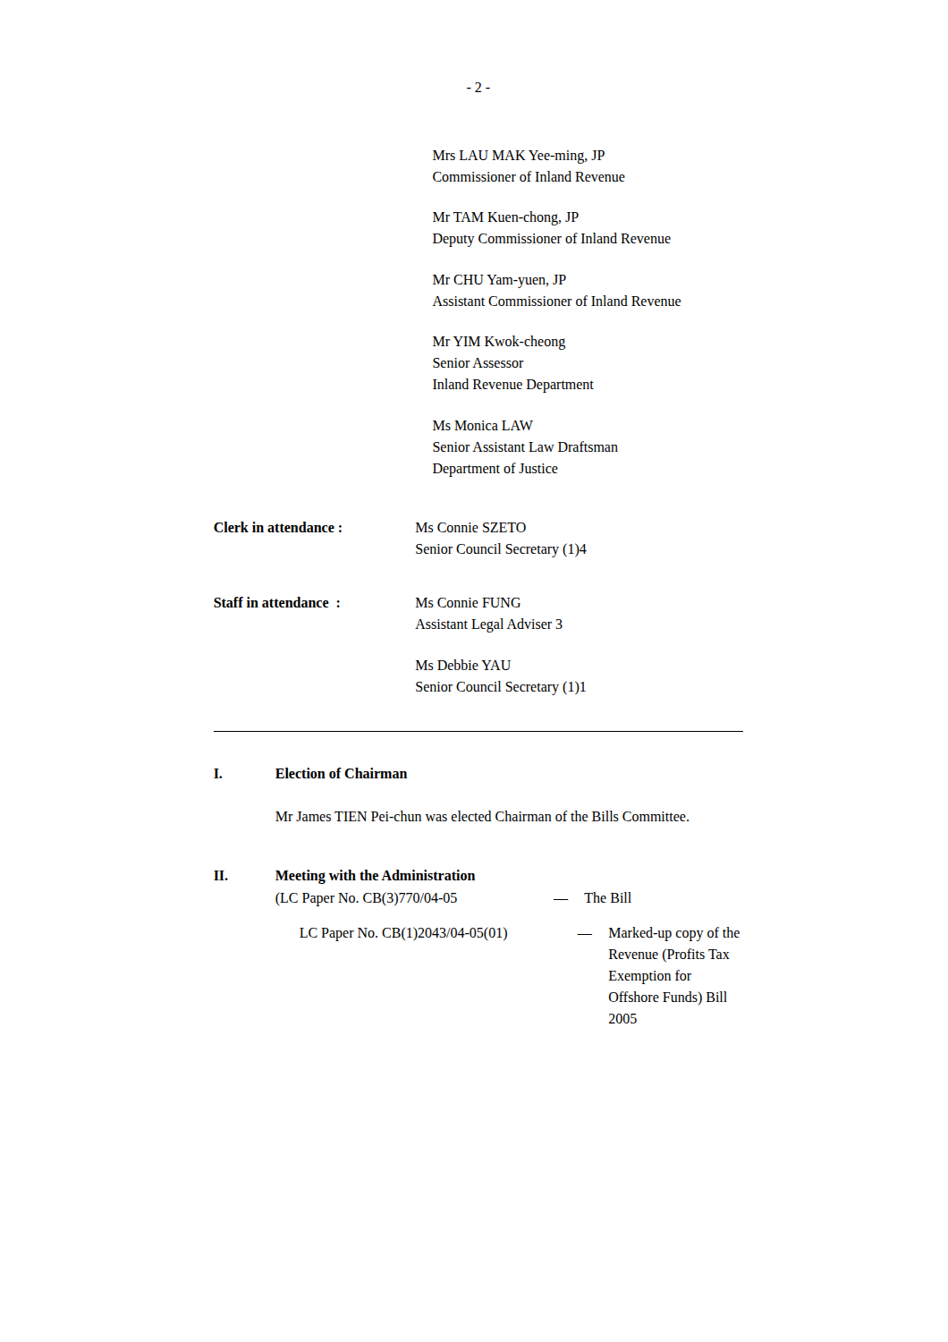- 2 -
Mrs LAU MAK Yee-ming, JP
Commissioner of Inland Revenue
Mr TAM Kuen-chong, JP
Deputy Commissioner of Inland Revenue
Mr CHU Yam-yuen, JP
Assistant Commissioner of Inland Revenue
Mr YIM Kwok-cheong
Senior Assessor
Inland Revenue Department
Ms Monica LAW
Senior Assistant Law Draftsman
Department of Justice
Clerk in attendance :
Ms Connie SZETO
Senior Council Secretary (1)4
Staff in attendance :
Ms Connie FUNG
Assistant Legal Adviser 3
Ms Debbie YAU
Senior Council Secretary (1)1
I.
Election of Chairman
Mr James TIEN Pei-chun was elected Chairman of the Bills Committee.
II.
Meeting with the Administration
(LC Paper No. CB(3)770/04-05
—
The Bill
LC Paper No. CB(1)2043/04-05(01)
—
Marked-up copy of the Revenue (Profits Tax Exemption for Offshore Funds) Bill 2005